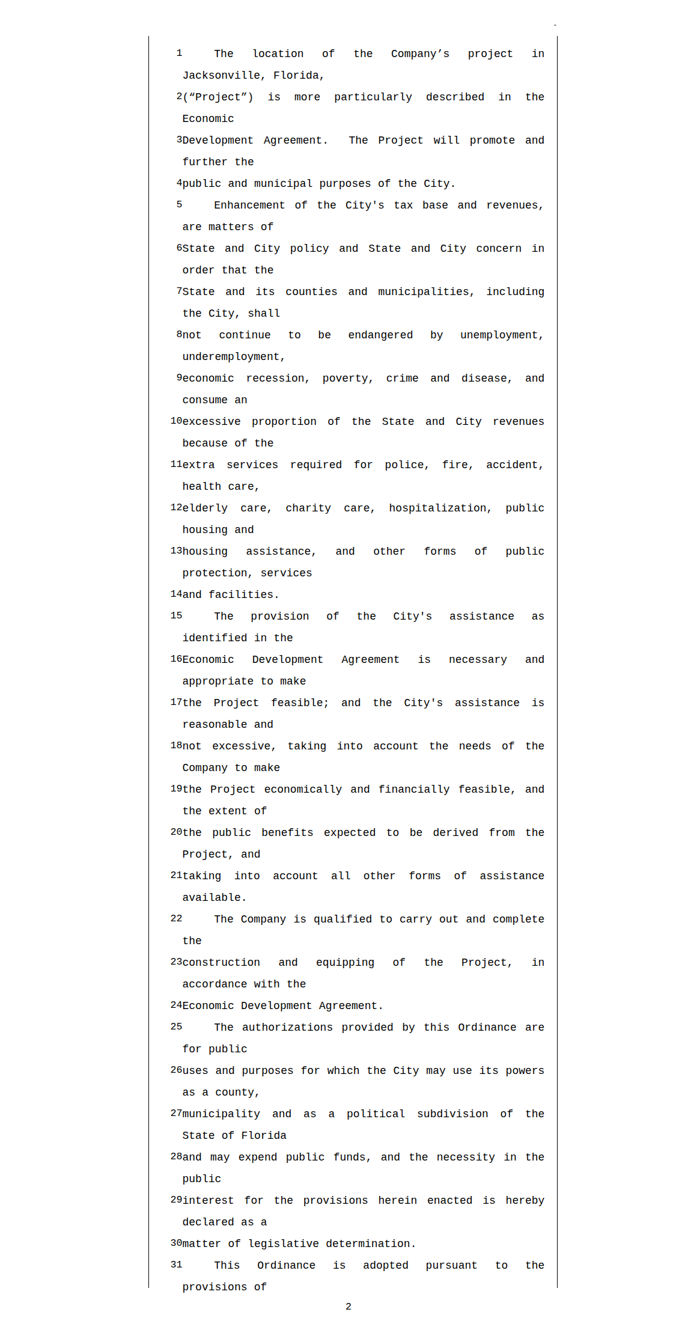`
| 1 | The location of the Company’s project in Jacksonville, Florida, |
| 2 | (“Project”) is more particularly described in the Economic |
| 3 | Development Agreement. The Project will promote and further the |
| 4 | public and municipal purposes of the City. |
| 5 | Enhancement of the City's tax base and revenues, are matters of |
| 6 | State and City policy and State and City concern in order that the |
| 7 | State and its counties and municipalities, including the City, shall |
| 8 | not continue to be endangered by unemployment, underemployment, |
| 9 | economic recession, poverty, crime and disease, and consume an |
| 10 | excessive proportion of the State and City revenues because of the |
| 11 | extra services required for police, fire, accident, health care, |
| 12 | elderly care, charity care, hospitalization, public housing and |
| 13 | housing assistance, and other forms of public protection, services |
| 14 | and facilities. |
| 15 | The provision of the City's assistance as identified in the |
| 16 | Economic Development Agreement is necessary and appropriate to make |
| 17 | the Project feasible; and the City's assistance is reasonable and |
| 18 | not excessive, taking into account the needs of the Company to make |
| 19 | the Project economically and financially feasible, and the extent of |
| 20 | the public benefits expected to be derived from the Project, and |
| 21 | taking into account all other forms of assistance available. |
| 22 | The Company is qualified to carry out and complete the |
| 23 | construction and equipping of the Project, in accordance with the |
| 24 | Economic Development Agreement. |
| 25 | The authorizations provided by this Ordinance are for public |
| 26 | uses and purposes for which the City may use its powers as a county, |
| 27 | municipality and as a political subdivision of the State of Florida |
| 28 | and may expend public funds, and the necessity in the public |
| 29 | interest for the provisions herein enacted is hereby declared as a |
| 30 | matter of legislative determination. |
| 31 | This Ordinance is adopted pursuant to the provisions of |
2